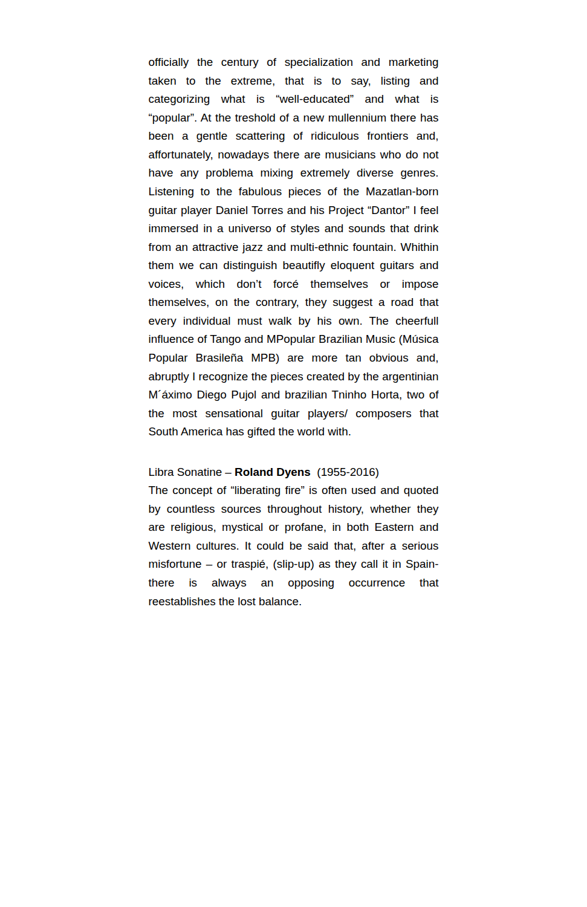officially the century of specialization and marketing taken to the extreme, that is to say, listing and categorizing what is “well-educated” and what is “popular”. At the treshold of a new mullennium there has been a gentle scattering of ridiculous frontiers and, affortunately, nowadays there are musicians who do not have any problema mixing extremely diverse genres. Listening to the fabulous pieces of the Mazatlan-born guitar player Daniel Torres and his Project “Dantor” I feel immersed in a universo of styles and sounds that drink from an attractive jazz and multi-ethnic fountain. Whithin them we can distinguish beautifly eloquent guitars and voices, which don’t forcé themselves or impose themselves, on the contrary, they suggest a road that every individual must walk by his own. The cheerfull influence of Tango and MPopular Brazilian Music (Música Popular Brasileña MPB) are more tan obvious and, abruptly I recognize the pieces created by the argentinian M´áximo Diego Pujol and brazilian Tninho Horta, two of the most sensational guitar players/ composers that South America has gifted the world with.
Libra Sonatine – Roland Dyens (1955-2016)
The concept of “liberating fire” is often used and quoted by countless sources throughout history, whether they are religious, mystical or profane, in both Eastern and Western cultures. It could be said that, after a serious misfortune – or traspié, (slip-up) as they call it in Spain- there is always an opposing occurrence that reestablishes the lost balance.